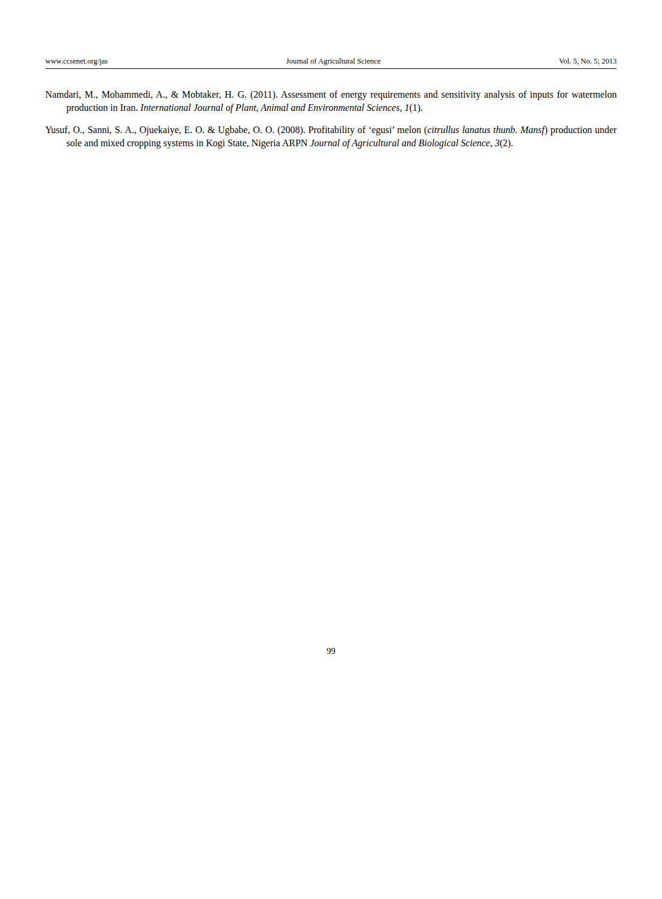www.ccsenet.org/jas Journal of Agricultural Science Vol. 5, No. 5; 2013
Namdari, M., Mohammedi, A., & Mobtaker, H. G. (2011). Assessment of energy requirements and sensitivity analysis of inputs for watermelon production in Iran. International Journal of Plant, Animal and Environmental Sciences, 1(1).
Yusuf, O., Sanni, S. A., Ojuekaiye, E. O. & Ugbabe, O. O. (2008). Profitability of ‘egusi’ melon (citrullus lanatus thunb. Mansf) production under sole and mixed cropping systems in Kogi State, Nigeria ARPN Journal of Agricultural and Biological Science, 3(2).
99